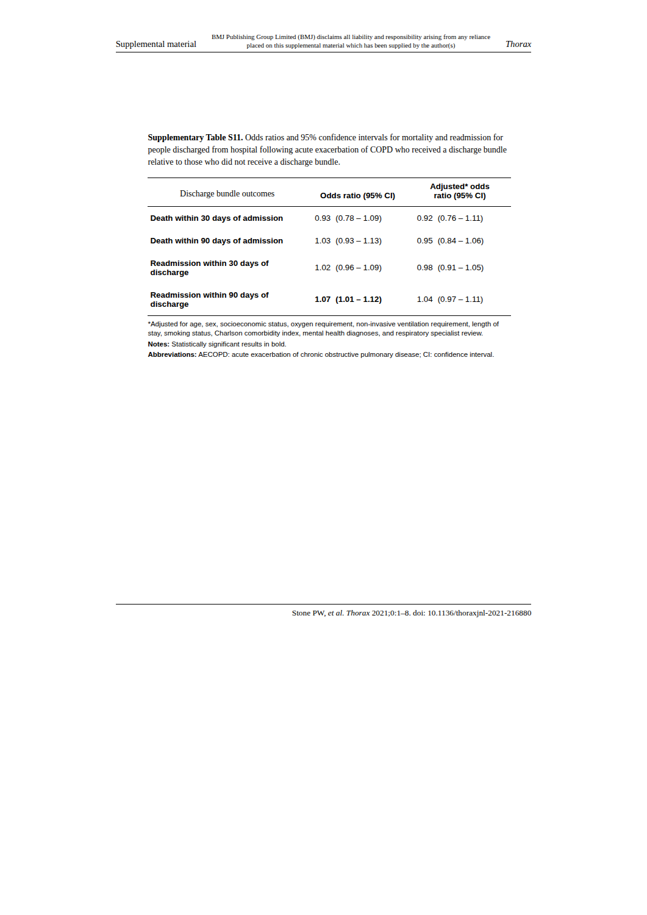Supplemental material
BMJ Publishing Group Limited (BMJ) disclaims all liability and responsibility arising from any reliance placed on this supplemental material which has been supplied by the author(s)
Thorax
Supplementary Table S11. Odds ratios and 95% confidence intervals for mortality and readmission for people discharged from hospital following acute exacerbation of COPD who received a discharge bundle relative to those who did not receive a discharge bundle.
| Discharge bundle outcomes | Odds ratio (95% CI) | Adjusted* odds ratio (95% CI) |
| --- | --- | --- |
| Death within 30 days of admission | 0.93 | (0.78 – 1.09) | 0.92 | (0.76 – 1.11) |
| Death within 90 days of admission | 1.03 | (0.93 – 1.13) | 0.95 | (0.84 – 1.06) |
| Readmission within 30 days of discharge | 1.02 | (0.96 – 1.09) | 0.98 | (0.91 – 1.05) |
| Readmission within 90 days of discharge | 1.07 | (1.01 – 1.12) | 1.04 | (0.97 – 1.11) |
*Adjusted for age, sex, socioeconomic status, oxygen requirement, non-invasive ventilation requirement, length of stay, smoking status, Charlson comorbidity index, mental health diagnoses, and respiratory specialist review.
Notes: Statistically significant results in bold.
Abbreviations: AECOPD: acute exacerbation of chronic obstructive pulmonary disease; CI: confidence interval.
Stone PW, et al. Thorax 2021;0:1–8. doi: 10.1136/thoraxjnl-2021-216880